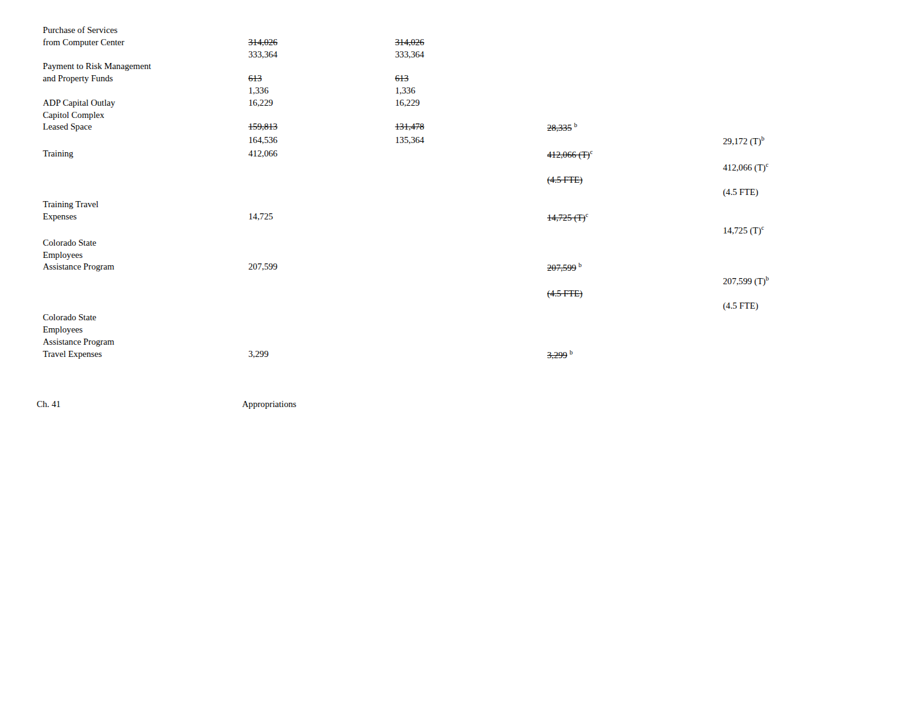| Purchase of Services | | | | |
| from Computer Center | 314,026 | 314,026 | | |
| | 333,364 | 333,364 | | |
| Payment to Risk Management | | | | |
| and Property Funds | 613 | 613 | | |
| | 1,336 | 1,336 | | |
| ADP Capital Outlay | 16,229 | 16,229 | | |
| Capitol Complex | | | | |
| Leased Space | 159,813 | 131,478 | 28,335 b | |
| | 164,536 | 135,364 | | 29,172 (T) b |
| Training | 412,066 | | 412,066 (T) c | |
| | | | | 412,066 (T) c |
| | | | (4.5 FTE) | |
| | | | | (4.5 FTE) |
| Training Travel | | | | |
| Expenses | 14,725 | | 14,725 (T) c | |
| | | | | 14,725 (T) c |
| Colorado State | | | | |
| Employees | | | | |
| Assistance Program | 207,599 | | 207,599 b | |
| | | | | 207,599 (T) b |
| | | | (4.5 FTE) | |
| | | | | (4.5 FTE) |
| Colorado State | | | | |
| Employees | | | | |
| Assistance Program | | | | |
| Travel Expenses | 3,299 | | 3,299 b | |
Ch. 41
Appropriations